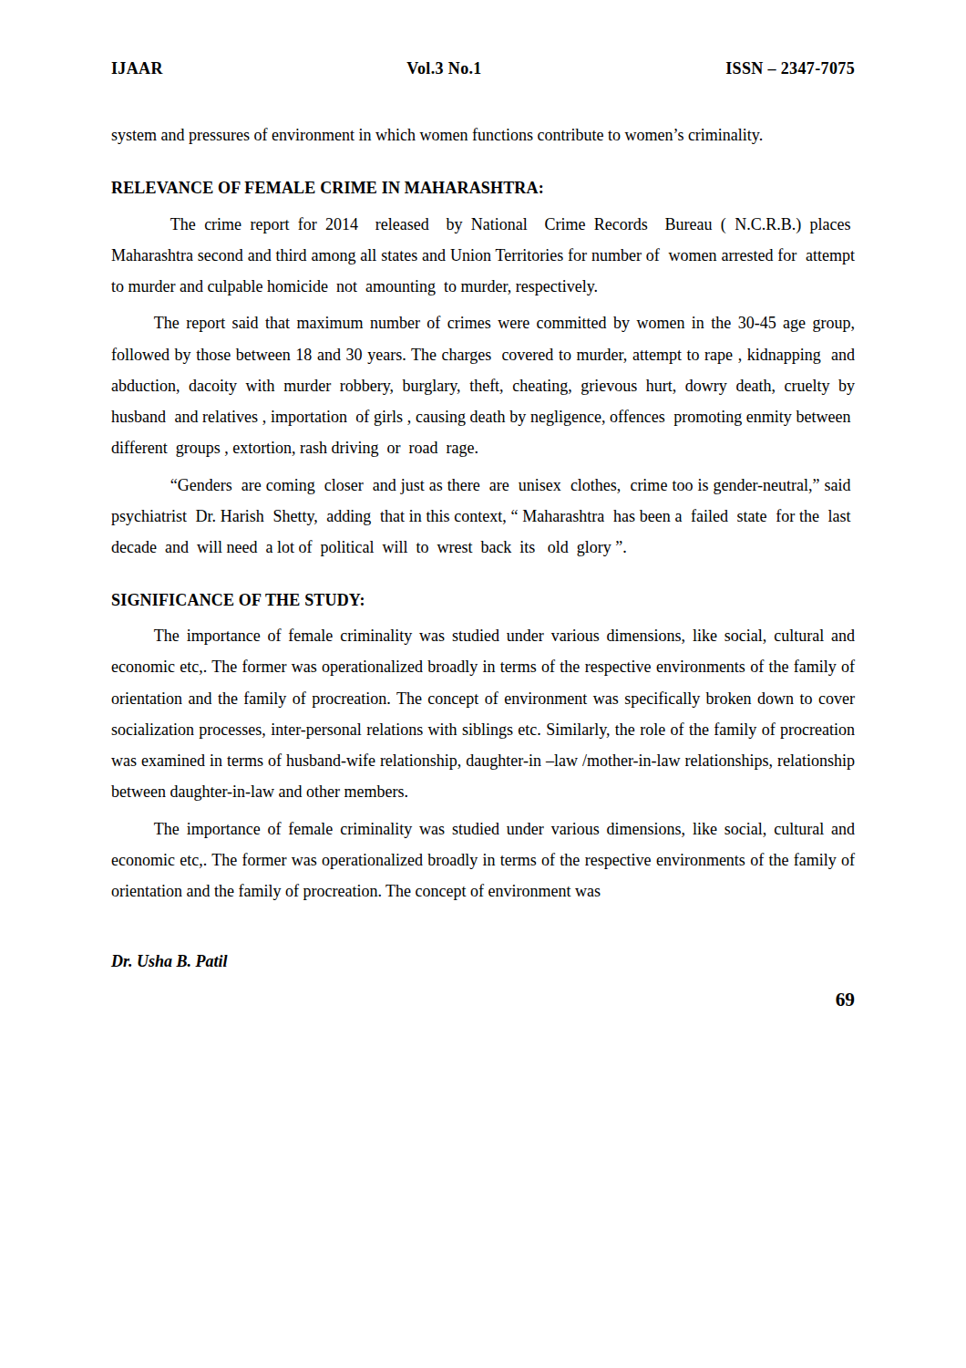IJAAR Vol.3 No.1 ISSN – 2347-7075
system and pressures of environment in which women functions contribute to women’s criminality.
Relevance of Female Crime in Maharashtra:
The crime report for 2014 released by National Crime Records Bureau ( N.C.R.B.) places Maharashtra second and third among all states and Union Territories for number of women arrested for attempt to murder and culpable homicide not amounting to murder, respectively.
The report said that maximum number of crimes were committed by women in the 30-45 age group, followed by those between 18 and 30 years. The charges covered to murder, attempt to rape , kidnapping and abduction, dacoity with murder robbery, burglary, theft, cheating, grievous hurt, dowry death, cruelty by husband and relatives , importation of girls , causing death by negligence, offences promoting enmity between different groups , extortion, rash driving or road rage.
“Genders are coming closer and just as there are unisex clothes, crime too is gender-neutral,” said psychiatrist Dr. Harish Shetty, adding that in this context, “ Maharashtra has been a failed state for the last decade and will need a lot of political will to wrest back its old glory ”.
Significance of the Study:
The importance of female criminality was studied under various dimensions, like social, cultural and economic etc,. The former was operationalized broadly in terms of the respective environments of the family of orientation and the family of procreation. The concept of environment was specifically broken down to cover socialization processes, inter-personal relations with siblings etc. Similarly, the role of the family of procreation was examined in terms of husband-wife relationship, daughter-in –law /mother-in-law relationships, relationship between daughter-in-law and other members.
The importance of female criminality was studied under various dimensions, like social, cultural and economic etc,. The former was operationalized broadly in terms of the respective environments of the family of orientation and the family of procreation. The concept of environment was
Dr. Usha B. Patil
69